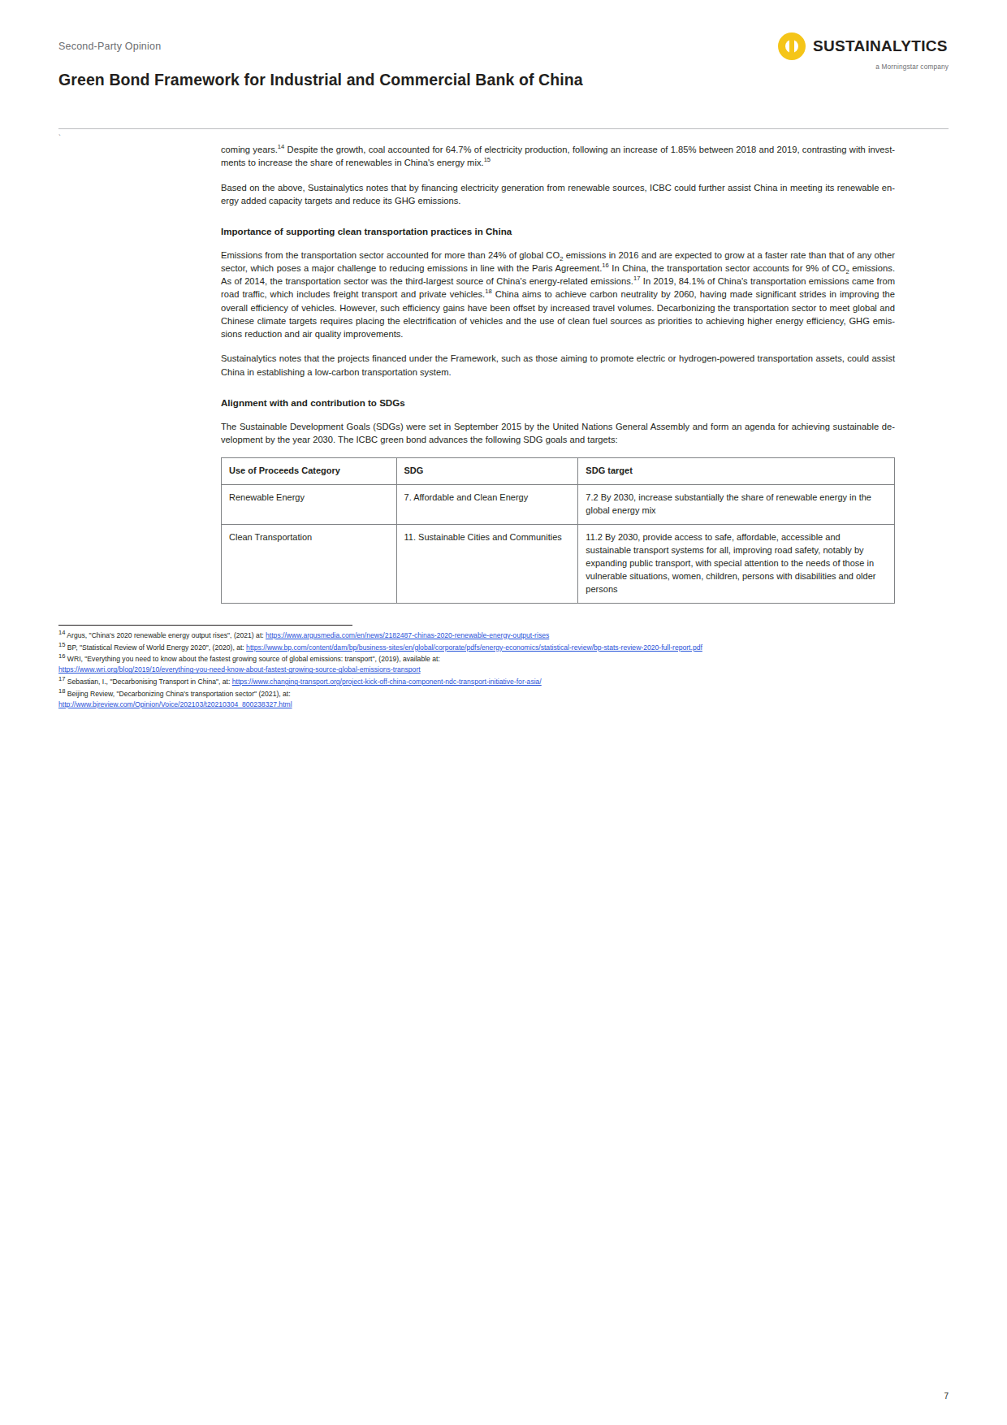Second-Party Opinion
Green Bond Framework for Industrial and Commercial Bank of China
SUSTAINALYTICS
a Morningstar company
`
coming years.14 Despite the growth, coal accounted for 64.7% of electricity production, following an increase of 1.85% between 2018 and 2019, contrasting with investments to increase the share of renewables in China's energy mix.15
Based on the above, Sustainalytics notes that by financing electricity generation from renewable sources, ICBC could further assist China in meeting its renewable energy added capacity targets and reduce its GHG emissions.
Importance of supporting clean transportation practices in China
Emissions from the transportation sector accounted for more than 24% of global CO2 emissions in 2016 and are expected to grow at a faster rate than that of any other sector, which poses a major challenge to reducing emissions in line with the Paris Agreement.16 In China, the transportation sector accounts for 9% of CO2 emissions. As of 2014, the transportation sector was the third-largest source of China's energy-related emissions.17 In 2019, 84.1% of China's transportation emissions came from road traffic, which includes freight transport and private vehicles.18 China aims to achieve carbon neutrality by 2060, having made significant strides in improving the overall efficiency of vehicles. However, such efficiency gains have been offset by increased travel volumes. Decarbonizing the transportation sector to meet global and Chinese climate targets requires placing the electrification of vehicles and the use of clean fuel sources as priorities to achieving higher energy efficiency, GHG emissions reduction and air quality improvements.
Sustainalytics notes that the projects financed under the Framework, such as those aiming to promote electric or hydrogen-powered transportation assets, could assist China in establishing a low-carbon transportation system.
Alignment with and contribution to SDGs
The Sustainable Development Goals (SDGs) were set in September 2015 by the United Nations General Assembly and form an agenda for achieving sustainable development by the year 2030. The ICBC green bond advances the following SDG goals and targets:
| Use of Proceeds Category | SDG | SDG target |
| --- | --- | --- |
| Renewable Energy | 7. Affordable and Clean Energy | 7.2 By 2030, increase substantially the share of renewable energy in the global energy mix |
| Clean Transportation | 11. Sustainable Cities and Communities | 11.2 By 2030, provide access to safe, affordable, accessible and sustainable transport systems for all, improving road safety, notably by expanding public transport, with special attention to the needs of those in vulnerable situations, women, children, persons with disabilities and older persons |
14 Argus, "China's 2020 renewable energy output rises", (2021) at: https://www.argusmedia.com/en/news/2182487-chinas-2020-renewable-energy-output-rises
15 BP, "Statistical Review of World Energy 2020", (2020), at: https://www.bp.com/content/dam/bp/business-sites/en/global/corporate/pdfs/energy-economics/statistical-review/bp-stats-review-2020-full-report.pdf
16 WRI, "Everything you need to know about the fastest growing source of global emissions: transport", (2019), available at:
https://www.wri.org/blog/2019/10/everything-you-need-know-about-fastest-growing-source-global-emissions-transport
17 Sebastian, I., "Decarbonising Transport in China", at: https://www.changing-transport.org/project-kick-off-china-component-ndc-transport-initiative-for-asia/
18 Beijing Review, "Decarbonizing China's transportation sector" (2021), at:
http://www.bjreview.com/Opinion/Voice/202103/t20210304_800238327.html
7